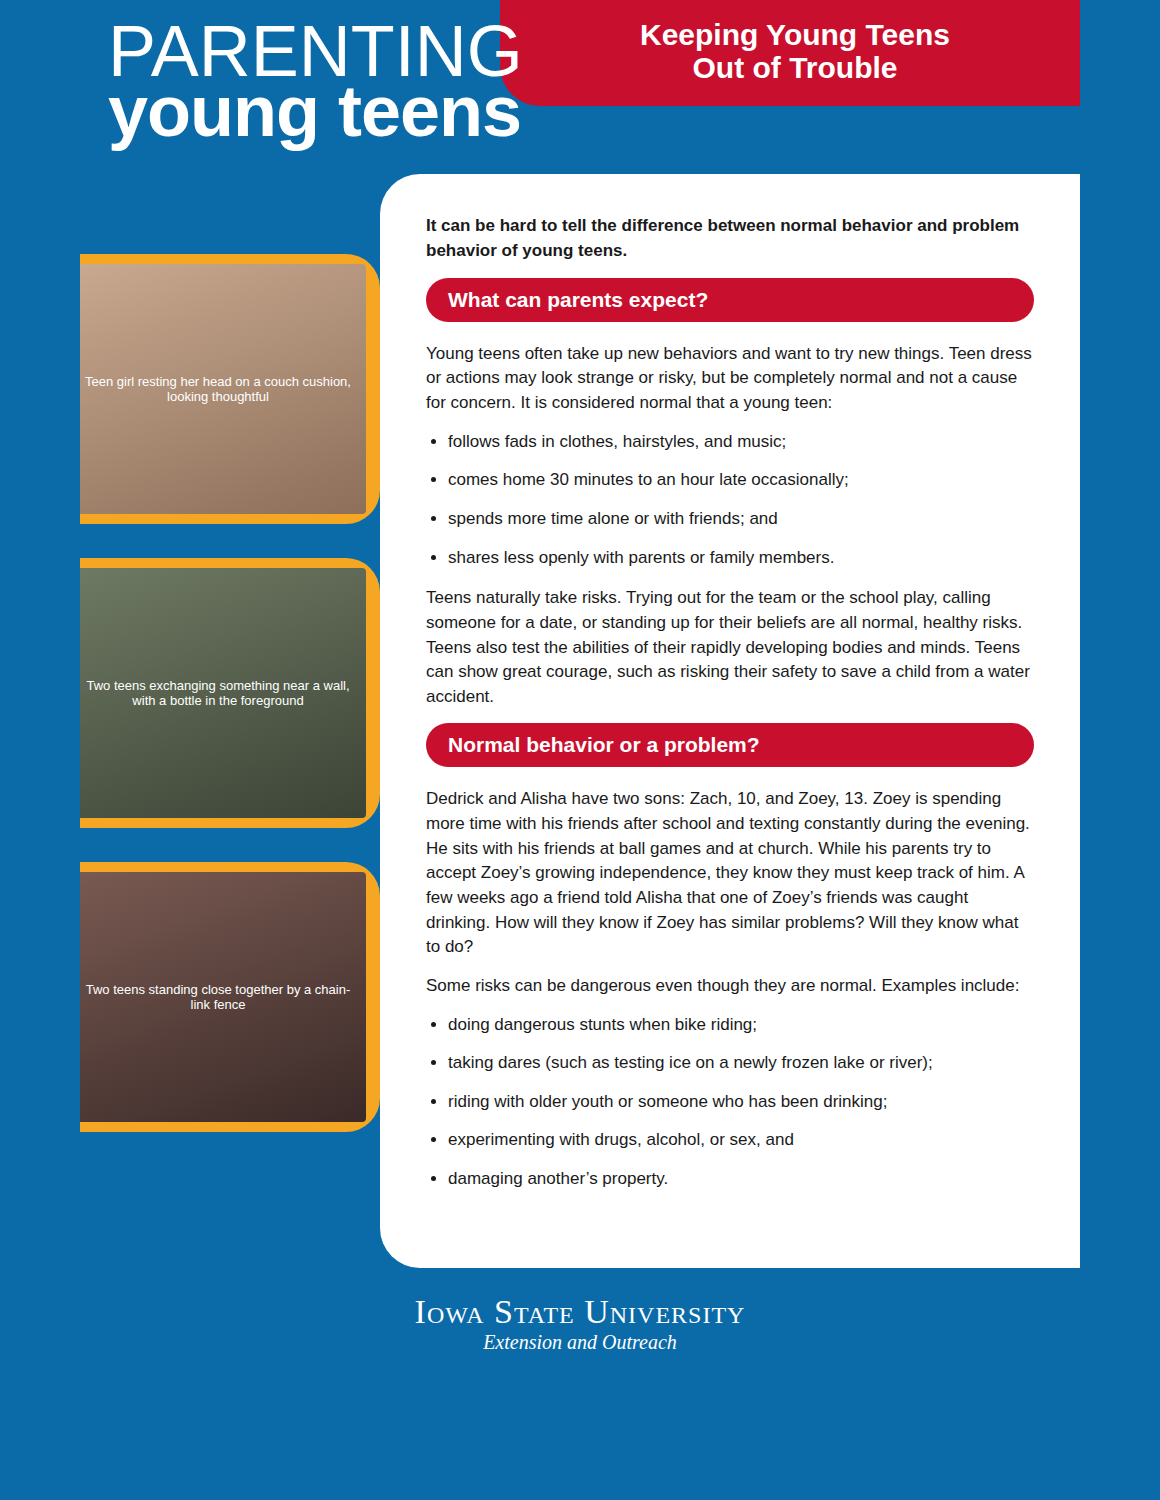Keeping Young Teens
Out of Trouble
PARENTING young teens
Teen girl resting her head on a couch cushion, looking thoughtful
Two teens exchanging something near a wall, with a bottle in the foreground
Two teens standing close together by a chain-link fence
It can be hard to tell the difference between normal behavior and problem behavior of young teens.
What can parents expect?
Young teens often take up new behaviors and want to try new things. Teen dress or actions may look strange or risky, but be completely normal and not a cause for concern. It is considered normal that a young teen:
follows fads in clothes, hairstyles, and music;
comes home 30 minutes to an hour late occasionally;
spends more time alone or with friends; and
shares less openly with parents or family members.
Teens naturally take risks. Trying out for the team or the school play, calling someone for a date, or standing up for their beliefs are all normal, healthy risks. Teens also test the abilities of their rapidly developing bodies and minds. Teens can show great courage, such as risking their safety to save a child from a water accident.
Normal behavior or a problem?
Dedrick and Alisha have two sons: Zach, 10, and Zoey, 13. Zoey is spending more time with his friends after school and texting constantly during the evening. He sits with his friends at ball games and at church. While his parents try to accept Zoey’s growing independence, they know they must keep track of him. A few weeks ago a friend told Alisha that one of Zoey’s friends was caught drinking. How will they know if Zoey has similar problems? Will they know what to do?
Some risks can be dangerous even though they are normal. Examples include:
doing dangerous stunts when bike riding;
taking dares (such as testing ice on a newly frozen lake or river);
riding with older youth or someone who has been drinking;
experimenting with drugs, alcohol, or sex, and
damaging another’s property.
Iowa State University
Extension and Outreach